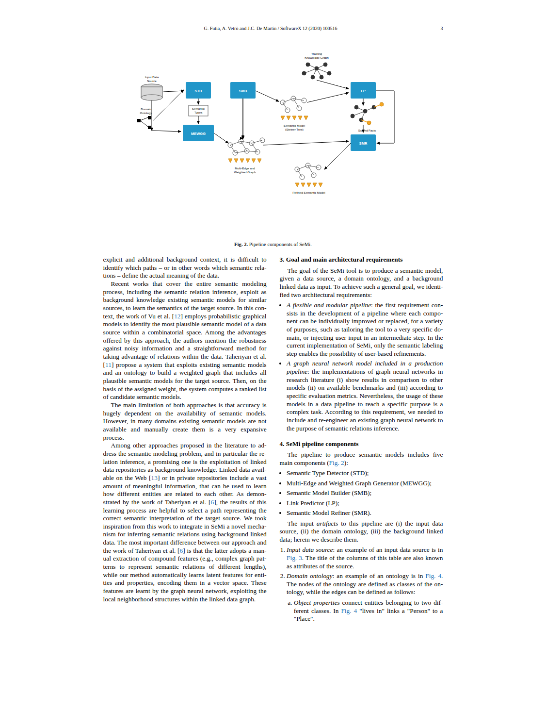G. Futia, A. Vetrò and J.C. De Martin / SoftwareX 12 (2020) 100516
3
Input Data Source Domain Ontology STD Semantic Types MEWGG SMB Multi-Edge and Weighted Graph Training Knowledge Graph Semantic Model (Steiner Tree) LP Scored Facts SMR Refined Semantic Model
Fig. 2. Pipeline components of SeMi.
explicit and additional background context, it is difficult to identify which paths – or in other words which semantic relations – define the actual meaning of the data.
Recent works that cover the entire semantic modeling process, including the semantic relation inference, exploit as background knowledge existing semantic models for similar sources, to learn the semantics of the target source. In this context, the work of Vu et al. [12] employs probabilistic graphical models to identify the most plausible semantic model of a data source within a combinatorial space. Among the advantages offered by this approach, the authors mention the robustness against noisy information and a straightforward method for taking advantage of relations within the data. Taheriyan et al. [11] propose a system that exploits existing semantic models and an ontology to build a weighted graph that includes all plausible semantic models for the target source. Then, on the basis of the assigned weight, the system computes a ranked list of candidate semantic models.
The main limitation of both approaches is that accuracy is hugely dependent on the availability of semantic models. However, in many domains existing semantic models are not available and manually create them is a very expansive process.
Among other approaches proposed in the literature to address the semantic modeling problem, and in particular the relation inference, a promising one is the exploitation of linked data repositories as background knowledge. Linked data available on the Web [13] or in private repositories include a vast amount of meaningful information, that can be used to learn how different entities are related to each other. As demonstrated by the work of Taheriyan et al. [6], the results of this learning process are helpful to select a path representing the correct semantic interpretation of the target source. We took inspiration from this work to integrate in SeMi a novel mechanism for inferring semantic relations using background linked data. The most important difference between our approach and the work of Taheriyan et al. [6] is that the latter adopts a manual extraction of compound features (e.g., complex graph patterns to represent semantic relations of different lengths), while our method automatically learns latent features for entities and properties, encoding them in a vector space. These features are learnt by the graph neural network, exploiting the local neighborhood structures within the linked data graph.
3. Goal and main architectural requirements
The goal of the SeMi tool is to produce a semantic model, given a data source, a domain ontology, and a background linked data as input. To achieve such a general goal, we identified two architectural requirements:
A flexible and modular pipeline: the first requirement consists in the development of a pipeline where each component can be individually improved or replaced, for a variety of purposes, such as tailoring the tool to a very specific domain, or injecting user input in an intermediate step. In the current implementation of SeMi, only the semantic labeling step enables the possibility of user-based refinements.
A graph neural network model included in a production pipeline: the implementations of graph neural networks in research literature (i) show results in comparison to other models (ii) on available benchmarks and (iii) according to specific evaluation metrics. Nevertheless, the usage of these models in a data pipeline to reach a specific purpose is a complex task. According to this requirement, we needed to include and re-engineer an existing graph neural network to the purpose of semantic relations inference.
4. SeMi pipeline components
The pipeline to produce semantic models includes five main components (Fig. 2):
Semantic Type Detector (STD);
Multi-Edge and Weighted Graph Generator (MEWGG);
Semantic Model Builder (SMB);
Link Predictor (LP);
Semantic Model Refiner (SMR).
The input artifacts to this pipeline are (i) the input data source, (ii) the domain ontology, (iii) the background linked data; herein we describe them.
Input data source: an example of an input data source is in Fig. 3. The title of the columns of this table are also known as attributes of the source.
Domain ontology: an example of an ontology is in Fig. 4. The nodes of the ontology are defined as classes of the ontology, while the edges can be defined as follows:
Object properties connect entities belonging to two different classes. In Fig. 4 "lives in" links a "Person" to a "Place".